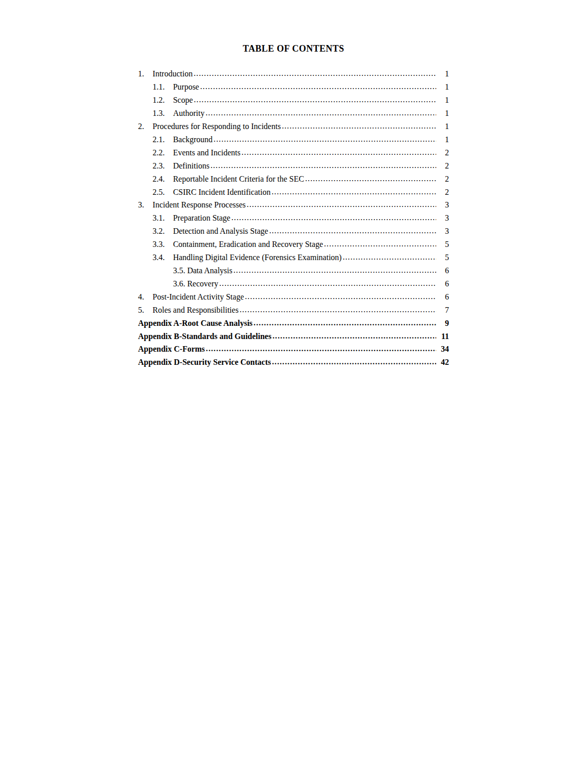TABLE OF CONTENTS
1. Introduction ........................................................................................................................... 1
1.1. Purpose ................................................................................................................................. 1
1.2. Scope .................................................................................................................................... 1
1.3. Authority .............................................................................................................................. 1
2. Procedures for Responding to Incidents ................................................................................. 1
2.1. Background ......................................................................................................................... 1
2.2. Events and Incidents ............................................................................................................. 2
2.3. Definitions ......................................................................................................................... 2
2.4. Reportable Incident Criteria for the SEC ......................................................................... 2
2.5. CSIRC Incident Identification ............................................................................................. 2
3. Incident Response Processes ................................................................................................. 3
3.1. Preparation Stage ................................................................................................................. 3
3.2. Detection and Analysis Stage ................................................................................................. 3
3.3. Containment, Eradication and Recovery Stage ................................................................. 5
3.4. Handling Digital Evidence (Forensics Examination) ......................................................... 5
3.5. Data Analysis ................................................................................................................. 6
3.6. Recovery ......................................................................................................................... 6
4. Post-Incident Activity Stage ................................................................................................. 6
5. Roles and Responsibilities ..................................................................................................... 7
Appendix A-Root Cause Analysis ................................................................................................. 9
Appendix B-Standards and Guidelines ......................................................................................... 11
Appendix C-Forms ................................................................................................................. 34
Appendix D-Security Service Contacts ......................................................................................... 42